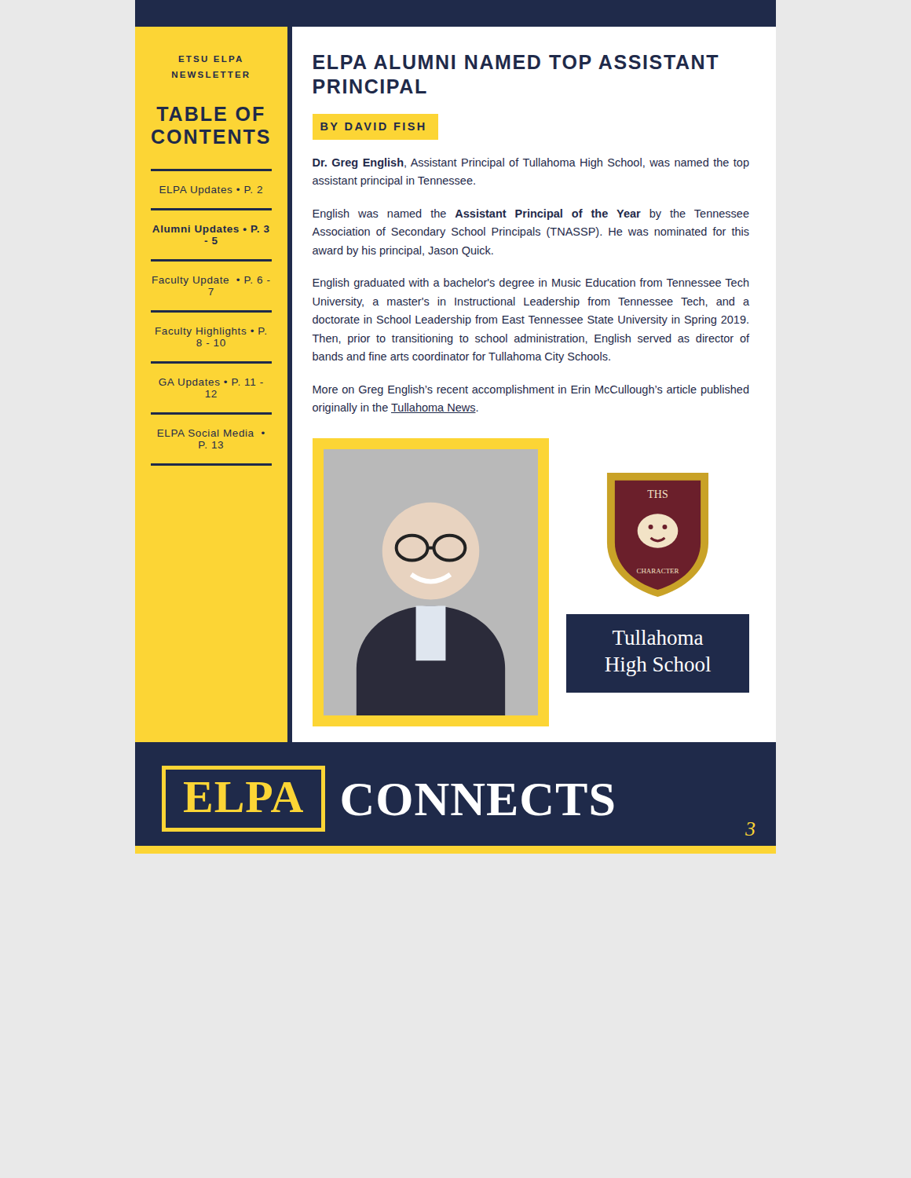ETSU ELPA
Newsletter
Table of
Contents
ELPA Updates • P. 2
Alumni Updates • P. 3 - 5
Faculty Update • P. 6 - 7
Faculty Highlights • P. 8 - 10
GA Updates • P. 11 - 12
ELPA Social Media • P. 13
ELPA Alumni Named Top Assistant Principal
By David Fish
Dr. Greg English, Assistant Principal of Tullahoma High School, was named the top assistant principal in Tennessee.
English was named the Assistant Principal of the Year by the Tennessee Association of Secondary School Principals (TNASSP). He was nominated for this award by his principal, Jason Quick.
English graduated with a bachelor's degree in Music Education from Tennessee Tech University, a master's in Instructional Leadership from Tennessee Tech, and a doctorate in School Leadership from East Tennessee State University in Spring 2019. Then, prior to transitioning to school administration, English served as director of bands and fine arts coordinator for Tullahoma City Schools.
More on Greg English’s recent accomplishment in Erin McCullough’s article published originally in the Tullahoma News.
Tullahoma
High School
ELPA
CONNECTS
3